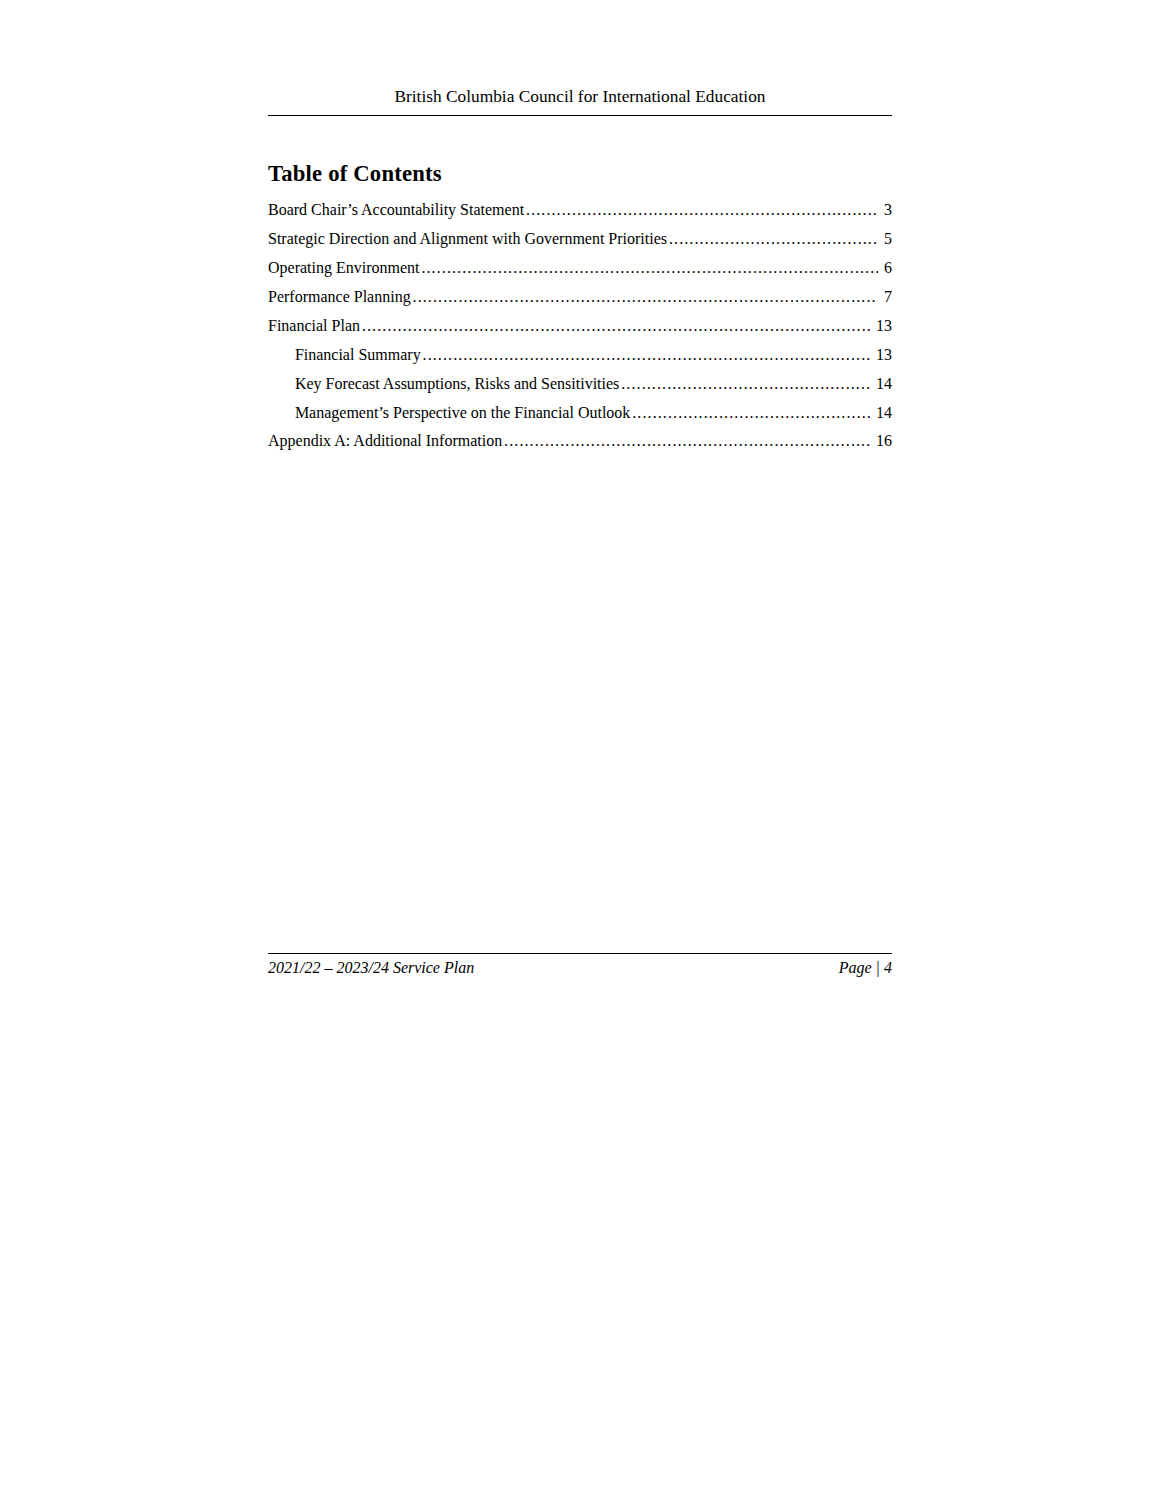British Columbia Council for International Education
Table of Contents
Board Chair’s Accountability Statement .......................................................................................... 3
Strategic Direction and Alignment with Government Priorities .................................................... 5
Operating Environment ................................................................................................................ 6
Performance Planning .................................................................................................................. 7
Financial Plan ............................................................................................................................. 13
Financial Summary ............................................................................................................... 13
Key Forecast Assumptions, Risks and Sensitivities .............................................................. 14
Management’s Perspective on the Financial Outlook ............................................................ 14
Appendix A: Additional Information ......................................................................................... 16
2021/22 – 2023/24 Service Plan Page | 4